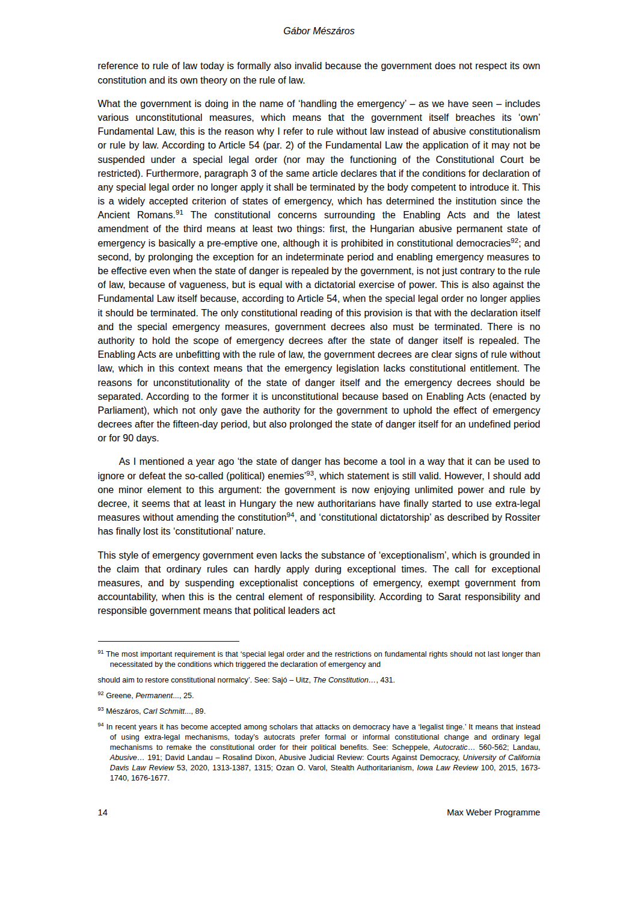Gábor Mészáros
reference to rule of law today is formally also invalid because the government does not respect its own constitution and its own theory on the rule of law.
What the government is doing in the name of ‘handling the emergency’ – as we have seen – includes various unconstitutional measures, which means that the government itself breaches its ‘own’ Fundamental Law, this is the reason why I refer to rule without law instead of abusive constitutionalism or rule by law. According to Article 54 (par. 2) of the Fundamental Law the application of it may not be suspended under a special legal order (nor may the functioning of the Constitutional Court be restricted). Furthermore, paragraph 3 of the same article declares that if the conditions for declaration of any special legal order no longer apply it shall be terminated by the body competent to introduce it. This is a widely accepted criterion of states of emergency, which has determined the institution since the Ancient Romans.91 The constitutional concerns surrounding the Enabling Acts and the latest amendment of the third means at least two things: first, the Hungarian abusive permanent state of emergency is basically a pre-emptive one, although it is prohibited in constitutional democracies92; and second, by prolonging the exception for an indeterminate period and enabling emergency measures to be effective even when the state of danger is repealed by the government, is not just contrary to the rule of law, because of vagueness, but is equal with a dictatorial exercise of power. This is also against the Fundamental Law itself because, according to Article 54, when the special legal order no longer applies it should be terminated. The only constitutional reading of this provision is that with the declaration itself and the special emergency measures, government decrees also must be terminated. There is no authority to hold the scope of emergency decrees after the state of danger itself is repealed. The Enabling Acts are unbefitting with the rule of law, the government decrees are clear signs of rule without law, which in this context means that the emergency legislation lacks constitutional entitlement. The reasons for unconstitutionality of the state of danger itself and the emergency decrees should be separated. According to the former it is unconstitutional because based on Enabling Acts (enacted by Parliament), which not only gave the authority for the government to uphold the effect of emergency decrees after the fifteen-day period, but also prolonged the state of danger itself for an undefined period or for 90 days.
As I mentioned a year ago ‘the state of danger has become a tool in a way that it can be used to ignore or defeat the so-called (political) enemies’93, which statement is still valid. However, I should add one minor element to this argument: the government is now enjoying unlimited power and rule by decree, it seems that at least in Hungary the new authoritarians have finally started to use extra-legal measures without amending the constitution94, and ‘constitutional dictatorship’ as described by Rossiter has finally lost its ‘constitutional’ nature.
This style of emergency government even lacks the substance of ‘exceptionalism’, which is grounded in the claim that ordinary rules can hardly apply during exceptional times. The call for exceptional measures, and by suspending exceptionalist conceptions of emergency, exempt government from accountability, when this is the central element of responsibility. According to Sarat responsibility and responsible government means that political leaders act
91 The most important requirement is that ‘special legal order and the restrictions on fundamental rights should not last longer than necessitated by the conditions which triggered the declaration of emergency and
should aim to restore constitutional normalcy’. See: Sajó – Uitz, The Constitution…, 431.
92 Greene, Permanent..., 25.
93 Mészáros, Carl Schmitt..., 89.
94 In recent years it has become accepted among scholars that attacks on democracy have a ‘legalist tinge.’ It means that instead of using extra-legal mechanisms, today’s autocrats prefer formal or informal constitutional change and ordinary legal mechanisms to remake the constitutional order for their political benefits. See: Scheppele, Autocratic… 560-562; Landau, Abusive… 191; David Landau – Rosalind Dixon, Abusive Judicial Review: Courts Against Democracy, University of California Davis Law Review 53, 2020, 1313-1387, 1315; Ozan O. Varol, Stealth Authoritarianism, Iowa Law Review 100, 2015, 1673-1740, 1676-1677.
14 Max Weber Programme